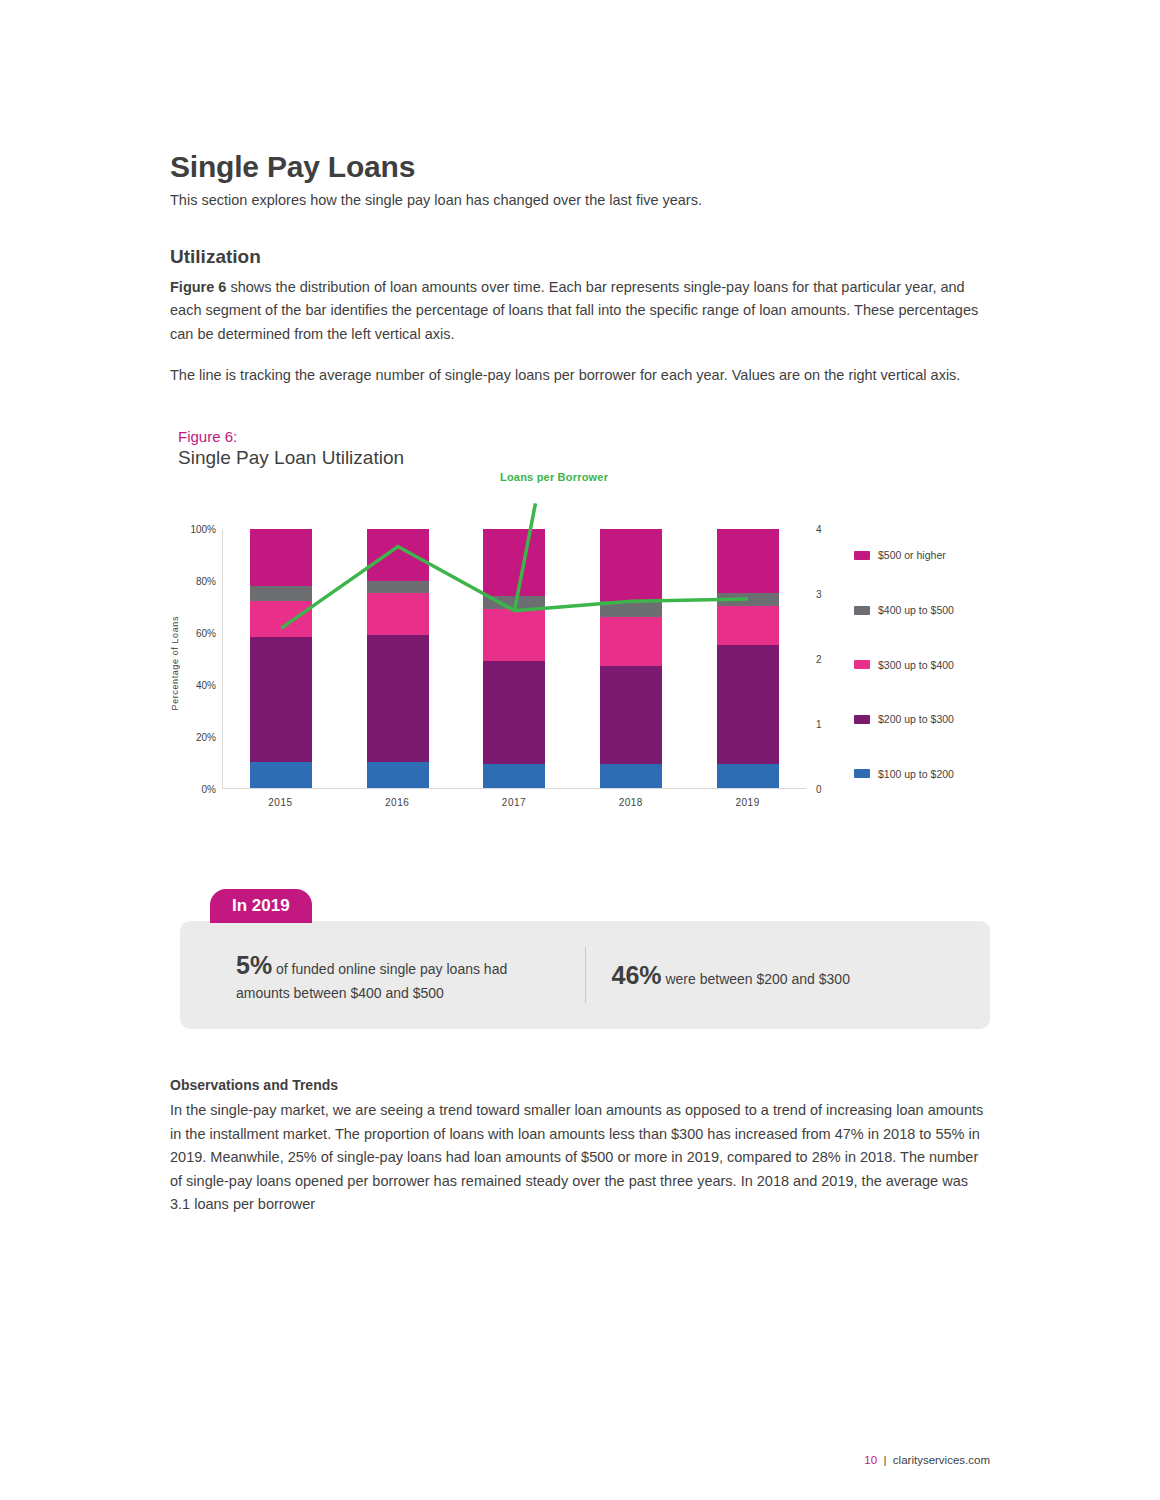Single Pay Loans
This section explores how the single pay loan has changed over the last five years.
Utilization
Figure 6 shows the distribution of loan amounts over time. Each bar represents single-pay loans for that particular year, and each segment of the bar identifies the percentage of loans that fall into the specific range of loan amounts. These percentages can be determined from the left vertical axis.
The line is tracking the average number of single-pay loans per borrower for each year. Values are on the right vertical axis.
Figure 6:
Single Pay Loan Utilization
Loans per Borrower
Percentage of Loans
100% 80% 60% 40% 20% 0%
20152016201720182019
4 3 2 1 0
$500 or higher
$400 up to $500
$300 up to $400
$200 up to $300
$100 up to $200
In 2019
5% of funded online single pay loans had amounts between $400 and $500
46% were between $200 and $300
Observations and Trends
In the single-pay market, we are seeing a trend toward smaller loan amounts as opposed to a trend of increasing loan amounts in the installment market. The proportion of loans with loan amounts less than $300 has increased from 47% in 2018 to 55% in 2019. Meanwhile, 25% of single-pay loans had loan amounts of $500 or more in 2019, compared to 28% in 2018. The number of single-pay loans opened per borrower has remained steady over the past three years. In 2018 and 2019, the average was 3.1 loans per borrower
10 | clarityservices.com